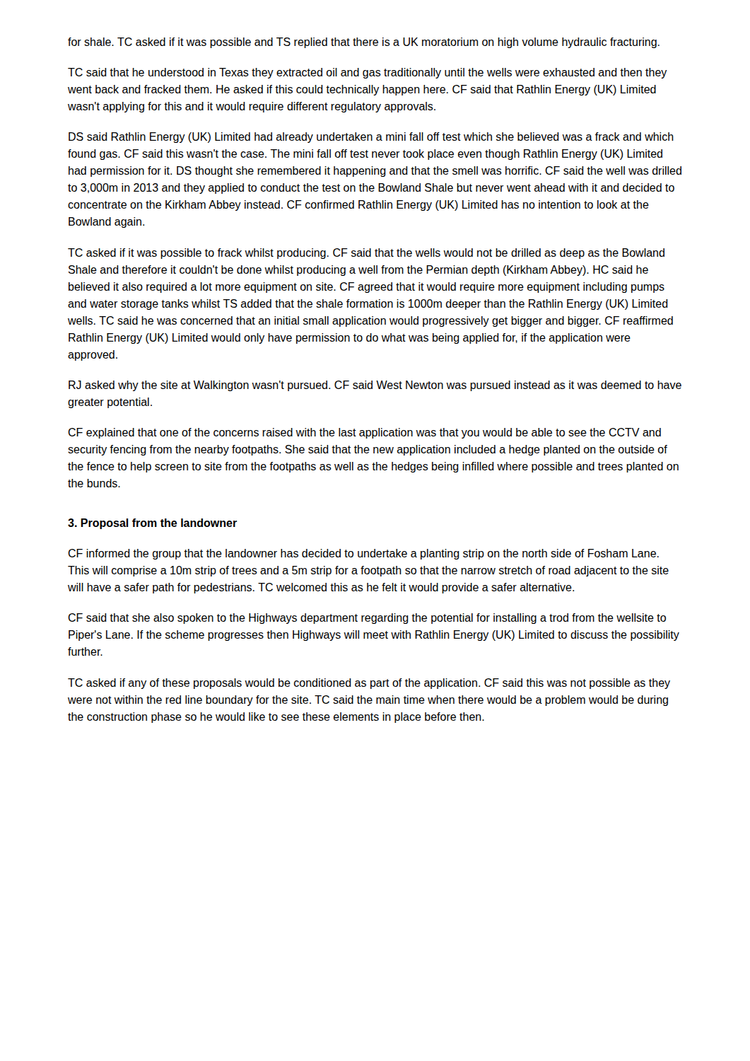for shale. TC asked if it was possible and TS replied that there is a UK moratorium on high volume hydraulic fracturing.
TC said that he understood in Texas they extracted oil and gas traditionally until the wells were exhausted and then they went back and fracked them. He asked if this could technically happen here. CF said that Rathlin Energy (UK) Limited wasn't applying for this and it would require different regulatory approvals.
DS said Rathlin Energy (UK) Limited had already undertaken a mini fall off test which she believed was a frack and which found gas. CF said this wasn't the case. The mini fall off test never took place even though Rathlin Energy (UK) Limited had permission for it. DS thought she remembered it happening and that the smell was horrific. CF said the well was drilled to 3,000m in 2013 and they applied to conduct the test on the Bowland Shale but never went ahead with it and decided to concentrate on the Kirkham Abbey instead. CF confirmed Rathlin Energy (UK) Limited has no intention to look at the Bowland again.
TC asked if it was possible to frack whilst producing. CF said that the wells would not be drilled as deep as the Bowland Shale and therefore it couldn't be done whilst producing a well from the Permian depth (Kirkham Abbey). HC said he believed it also required a lot more equipment on site. CF agreed that it would require more equipment including pumps and water storage tanks whilst TS added that the shale formation is 1000m deeper than the Rathlin Energy (UK) Limited wells. TC said he was concerned that an initial small application would progressively get bigger and bigger. CF reaffirmed Rathlin Energy (UK) Limited would only have permission to do what was being applied for, if the application were approved.
RJ asked why the site at Walkington wasn't pursued. CF said West Newton was pursued instead as it was deemed to have greater potential.
CF explained that one of the concerns raised with the last application was that you would be able to see the CCTV and security fencing from the nearby footpaths. She said that the new application included a hedge planted on the outside of the fence to help screen to site from the footpaths as well as the hedges being infilled where possible and trees planted on the bunds.
3. Proposal from the landowner
CF informed the group that the landowner has decided to undertake a planting strip on the north side of Fosham Lane. This will comprise a 10m strip of trees and a 5m strip for a footpath so that the narrow stretch of road adjacent to the site will have a safer path for pedestrians. TC welcomed this as he felt it would provide a safer alternative.
CF said that she also spoken to the Highways department regarding the potential for installing a trod from the wellsite to Piper's Lane. If the scheme progresses then Highways will meet with Rathlin Energy (UK) Limited to discuss the possibility further.
TC asked if any of these proposals would be conditioned as part of the application. CF said this was not possible as they were not within the red line boundary for the site. TC said the main time when there would be a problem would be during the construction phase so he would like to see these elements in place before then.